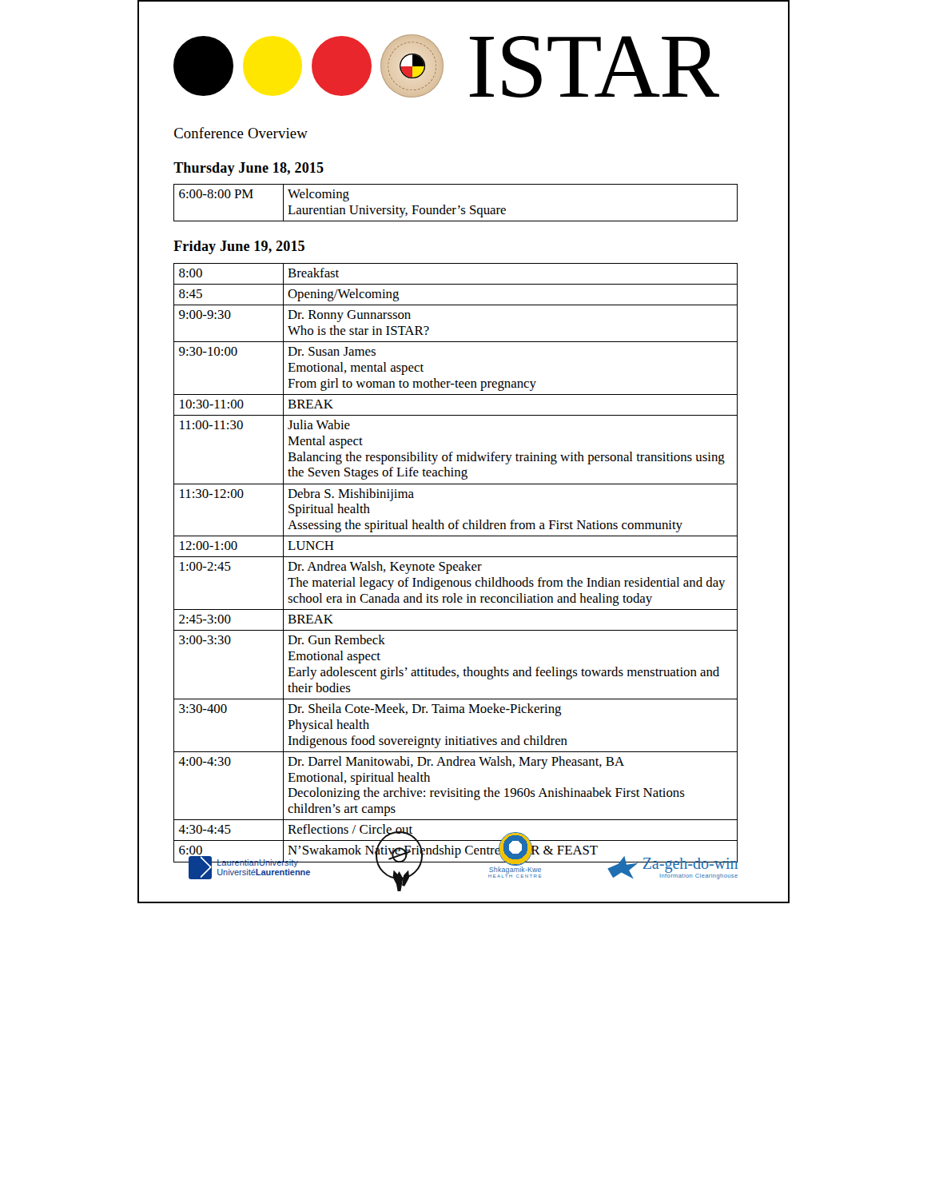ISTAR
Conference Overview
Thursday June 18, 2015
| 6:00-8:00 PM | Welcoming Laurentian University, Founder’s Square |
Friday June 19, 2015
| 8:00 | Breakfast |
| 8:45 | Opening/Welcoming |
| 9:00-9:30 | Dr. Ronny Gunnarsson Who is the star in ISTAR? |
| 9:30-10:00 | Dr. Susan James Emotional, mental aspect From girl to woman to mother-teen pregnancy |
| 10:30-11:00 | BREAK |
| 11:00-11:30 | Julia Wabie Mental aspect Balancing the responsibility of midwifery training with personal transitions using the Seven Stages of Life teaching |
| 11:30-12:00 | Debra S. Mishibinijima Spiritual health Assessing the spiritual health of children from a First Nations community |
| 12:00-1:00 | LUNCH |
| 1:00-2:45 | Dr. Andrea Walsh, Keynote Speaker The material legacy of Indigenous childhoods from the Indian residential and day school era in Canada and its role in reconciliation and healing today |
| 2:45-3:00 | BREAK |
| 3:00-3:30 | Dr. Gun Rembeck Emotional aspect Early adolescent girls’ attitudes, thoughts and feelings towards menstruation and their bodies |
| 3:30-400 | Dr. Sheila Cote-Meek, Dr. Taima Moeke-Pickering Physical health Indigenous food sovereignty initiatives and children |
| 4:00-4:30 | Dr. Darrel Manitowabi, Dr. Andrea Walsh, Mary Pheasant, BA Emotional, spiritual health Decolonizing the archive: revisiting the 1960s Anishinaabek First Nations children’s art camps |
| 4:30-4:45 | Reflections / Circle out |
| 6:00 | N’Swakamok Native Friendship Centre TOUR & FEAST |
LaurentianUniversity
UniversitéLaurentienne
Shkagamik-KweHEALTH CENTRE
Za-geh-do-win
Information Clearinghouse